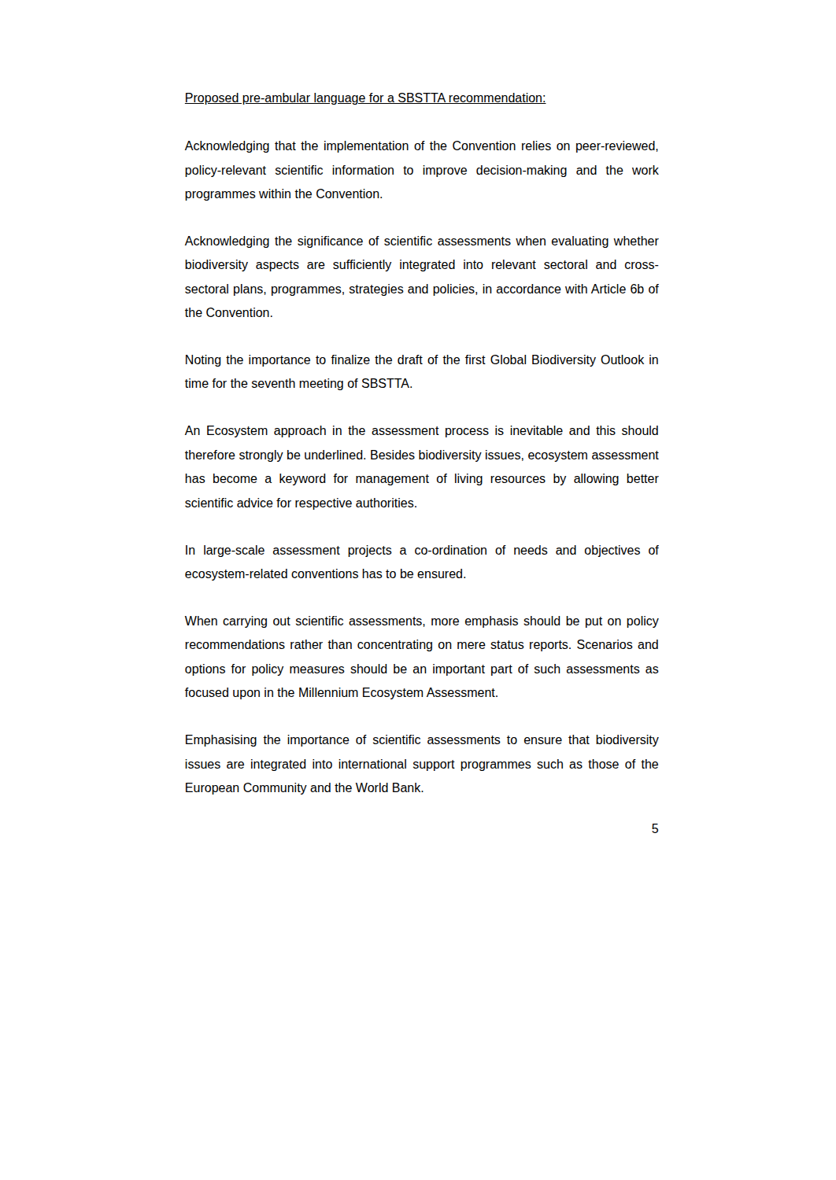Proposed pre-ambular language for a SBSTTA recommendation:
Acknowledging that the implementation of the Convention relies on peer-reviewed, policy-relevant scientific information to improve decision-making and the work programmes within the Convention.
Acknowledging the significance of scientific assessments when evaluating whether biodiversity aspects are sufficiently integrated into relevant sectoral and cross-sectoral plans, programmes, strategies and policies, in accordance with Article 6b of the Convention.
Noting the importance to finalize the draft of the first Global Biodiversity Outlook in time for the seventh meeting of SBSTTA.
An Ecosystem approach in the assessment process is inevitable and this should therefore strongly be underlined. Besides biodiversity issues, ecosystem assessment has become a keyword for management of living resources by allowing better scientific advice for respective authorities.
In large-scale assessment projects a co-ordination of needs and objectives of ecosystem-related conventions has to be ensured.
When carrying out scientific assessments, more emphasis should be put on policy recommendations rather than concentrating on mere status reports. Scenarios and options for policy measures should be an important part of such assessments as focused upon in the Millennium Ecosystem Assessment.
Emphasising the importance of scientific assessments to ensure that biodiversity issues are integrated into international support programmes such as those of the European Community and the World Bank.
5